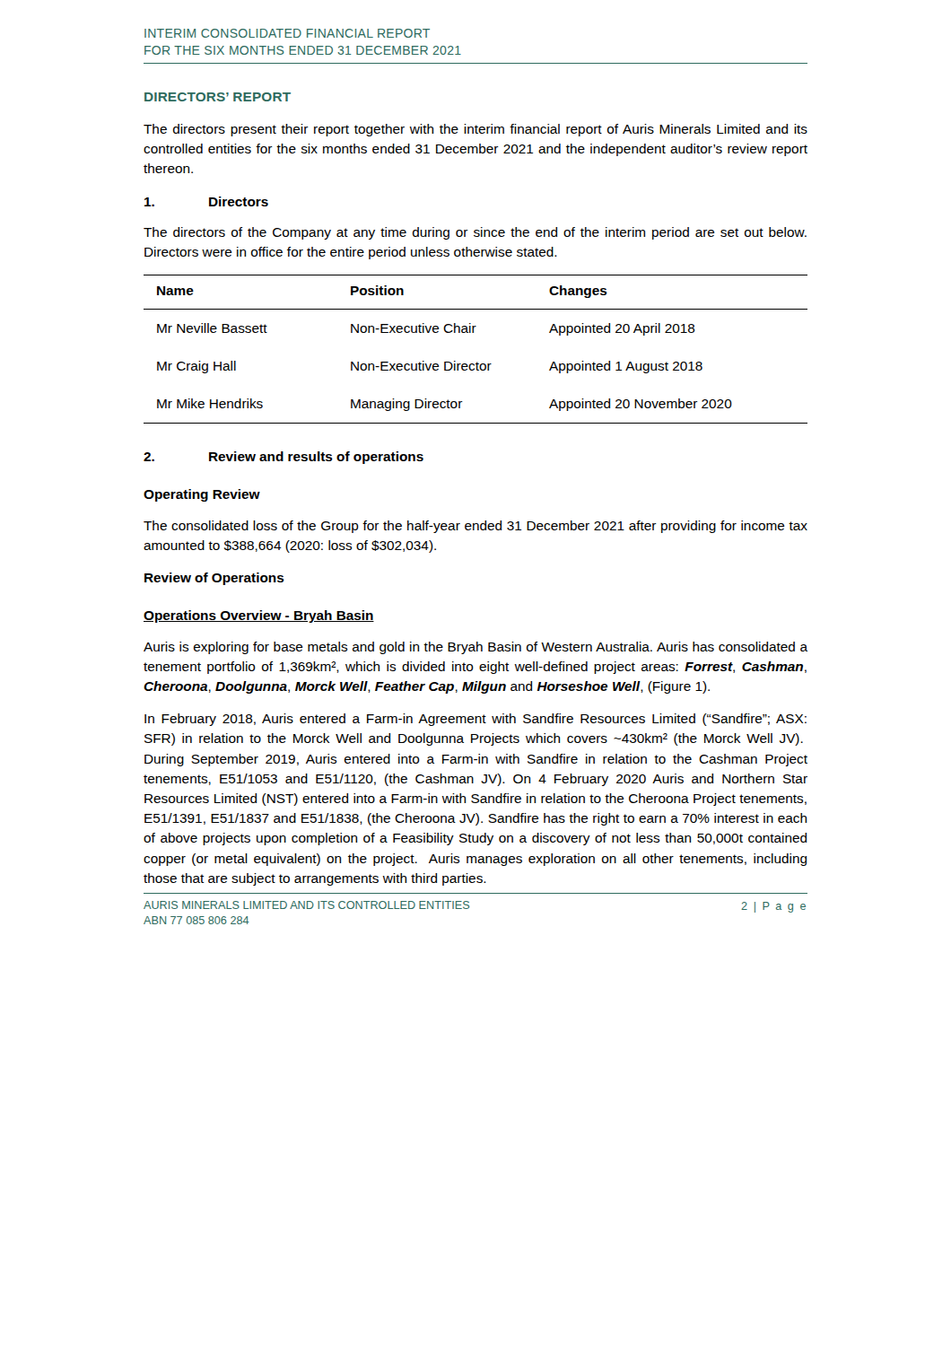Interim Consolidated Financial Report
For the six months ended 31 December 2021
DIRECTORS’ REPORT
The directors present their report together with the interim financial report of Auris Minerals Limited and its controlled entities for the six months ended 31 December 2021 and the independent auditor’s review report thereon.
1.
Directors
The directors of the Company at any time during or since the end of the interim period are set out below. Directors were in office for the entire period unless otherwise stated.
| Name | Position | Changes |
| --- | --- | --- |
| Mr Neville Bassett | Non-Executive Chair | Appointed 20 April 2018 |
| Mr Craig Hall | Non-Executive Director | Appointed 1 August 2018 |
| Mr Mike Hendriks | Managing Director | Appointed 20 November 2020 |
2.
Review and results of operations
Operating Review
The consolidated loss of the Group for the half-year ended 31 December 2021 after providing for income tax amounted to $388,664 (2020: loss of $302,034).
Review of Operations
Operations Overview - Bryah Basin
Auris is exploring for base metals and gold in the Bryah Basin of Western Australia. Auris has consolidated a tenement portfolio of 1,369km², which is divided into eight well-defined project areas: Forrest, Cashman, Cheroona, Doolgunna, Morck Well, Feather Cap, Milgun and Horseshoe Well, (Figure 1).
In February 2018, Auris entered a Farm-in Agreement with Sandfire Resources Limited (“Sandfire”; ASX: SFR) in relation to the Morck Well and Doolgunna Projects which covers ~430km² (the Morck Well JV). During September 2019, Auris entered into a Farm-in with Sandfire in relation to the Cashman Project tenements, E51/1053 and E51/1120, (the Cashman JV). On 4 February 2020 Auris and Northern Star Resources Limited (NST) entered into a Farm-in with Sandfire in relation to the Cheroona Project tenements, E51/1391, E51/1837 and E51/1838, (the Cheroona JV). Sandfire has the right to earn a 70% interest in each of above projects upon completion of a Feasibility Study on a discovery of not less than 50,000t contained copper (or metal equivalent) on the project. Auris manages exploration on all other tenements, including those that are subject to arrangements with third parties.
AURIS MINERALS LIMITED AND ITS CONTROLLED ENTITIES
ABN 77 085 806 284
2 | P a g e